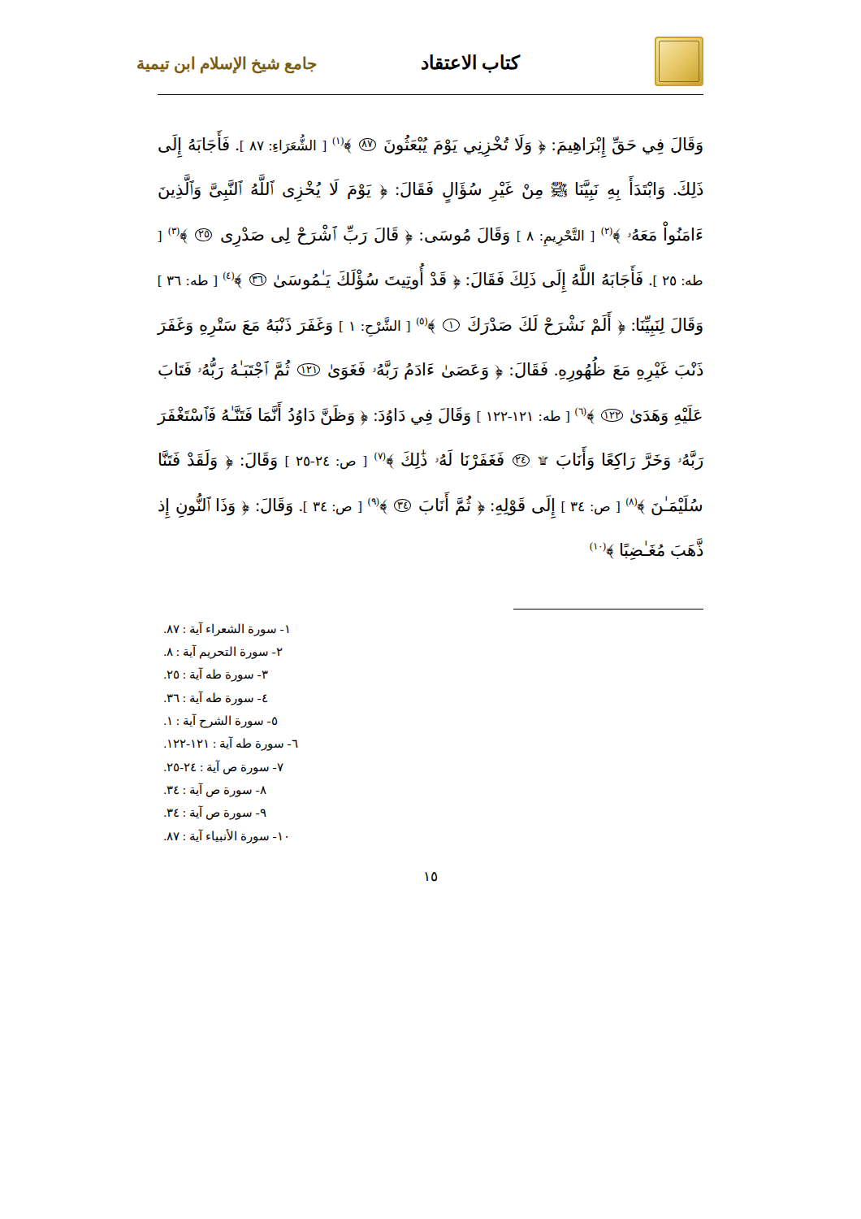كتاب الاعتقاد
جامع شيخ الإسلام ابن تيمية
وَقَالَ فِي حَقِّ إِبْرَاهِيمَ: ﴿ وَلَا تُخْزِنِي يَوْمَ يُبْعَثُونَ ٨٧ ﴾(١) [ الشُّعَرَاءِ: ٨٧ ]. فَأَجَابَهُ إِلَى ذَلِكَ. وَابْتَدَأَ بِهِ نَبِيَّنَا ﷺ مِنْ غَيْرِ سُؤَالٍ فَقَالَ: ﴿ يَوْمَ لَا يُخْزِى ٱللَّهُ ٱلنَّبِىَّ وَٱلَّذِينَ ءَامَنُواْ مَعَهُۥ ﴾(٢) [ التَّحْرِيمِ: ٨ ] وَقَالَ مُوسَى: ﴿ قَالَ رَبِّ ٱشْرَحْ لِى صَدْرِى ٢٥ ﴾(٣) [ طه: ٢٥ ]. فَأَجَابَهُ اللَّهُ إِلَى ذَلِكَ فَقَالَ: ﴿ قَدْ أُوتِيتَ سُؤْلَكَ يَـٰمُوسَىٰ ٣٦ ﴾(٤) [ طه: ٣٦ ] وَقَالَ لِنَبِيِّنَا: ﴿ أَلَمْ نَشْرَحْ لَكَ صَدْرَكَ ١ ﴾(٥) [ الشَّرْحِ: ١ ] وَغَفَرَ ذَنْبَهُ مَعَ سَتْرِهِ وَغَفَرَ ذَنْبَ غَيْرِهِ مَعَ ظُهُورِهِ. فَقَالَ: ﴿ وَعَصَىٰ ءَادَمُ رَبَّهُۥ فَغَوَىٰ ١٢١ ثُمَّ ٱجْتَبَـٰهُ رَبُّهُۥ فَتَابَ عَلَيْهِ وَهَدَىٰ ١٢٢ ﴾(٦) [ طه: ١٢١-١٢٢ ] وَقَالَ فِي دَاوُدَ: ﴿ وَظَنَّ دَاوُدُ أَنَّمَا فَتَنَّـٰهُ فَٱسْتَغْفَرَ رَبَّهُۥ وَخَرَّ رَاكِعًا وَأَنَابَ ۩ ٢٤ فَغَفَرْنَا لَهُۥ ذَٰلِكَ ﴾(٧) [ ص: ٢٤-٢٥ ] وَقَالَ: ﴿ وَلَقَدْ فَتَنَّا سُلَيْمَـٰنَ ﴾(٨) [ ص: ٣٤ ] إِلَى قَوْلِهِ: ﴿ ثُمَّ أَنَابَ ٣٤ ﴾(٩) [ ص: ٣٤ ]. وَقَالَ: ﴿ وَذَا ٱلنُّونِ إِذ ذَّهَبَ مُغَـٰضِبًا ﴾(١٠)
١- سورة الشعراء آية : ٨٧.
٢- سورة التحريم آية : ٨.
٣- سورة طه آية : ٢٥.
٤- سورة طه آية : ٣٦.
٥- سورة الشرح آية : ١.
٦- سورة طه آية : ١٢١-١٢٢.
٧- سورة ص آية : ٢٤-٢٥.
٨- سورة ص آية : ٣٤.
٩- سورة ص آية : ٣٤.
١٠- سورة الأنبياء آية : ٨٧.
١٥